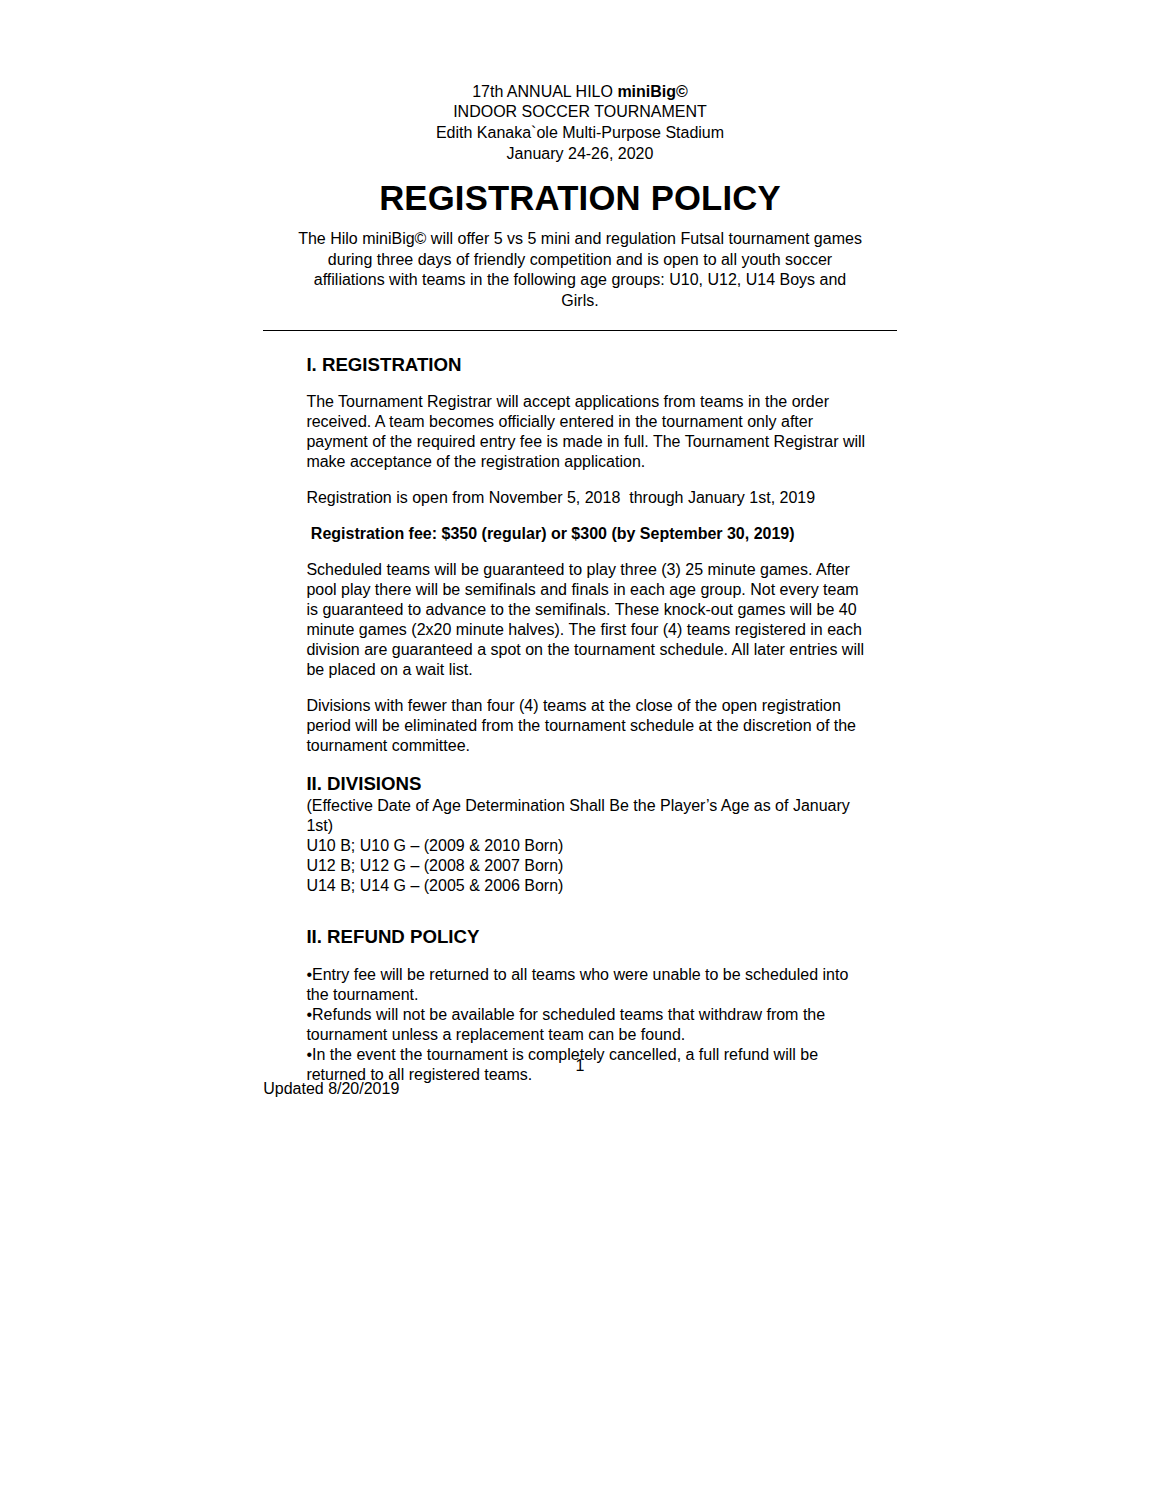17th ANNUAL HILO miniBig©
INDOOR SOCCER TOURNAMENT
Edith Kanaka`ole Multi-Purpose Stadium
January 24-26, 2020
REGISTRATION POLICY
The Hilo miniBig© will offer 5 vs 5 mini and regulation Futsal tournament games during three days of friendly competition and is open to all youth soccer affiliations with teams in the following age groups: U10, U12, U14 Boys and Girls.
I. REGISTRATION
The Tournament Registrar will accept applications from teams in the order received. A team becomes officially entered in the tournament only after payment of the required entry fee is made in full. The Tournament Registrar will make acceptance of the registration application.
Registration is open from November 5, 2018 through January 1st, 2019
Registration fee: $350 (regular) or $300 (by September 30, 2019)
Scheduled teams will be guaranteed to play three (3) 25 minute games. After pool play there will be semifinals and finals in each age group. Not every team is guaranteed to advance to the semifinals. These knock-out games will be 40 minute games (2x20 minute halves). The first four (4) teams registered in each division are guaranteed a spot on the tournament schedule. All later entries will be placed on a wait list.
Divisions with fewer than four (4) teams at the close of the open registration period will be eliminated from the tournament schedule at the discretion of the tournament committee.
II. DIVISIONS
(Effective Date of Age Determination Shall Be the Player’s Age as of January 1st)
U10 B; U10 G – (2009 & 2010 Born)
U12 B; U12 G – (2008 & 2007 Born)
U14 B; U14 G – (2005 & 2006 Born)
II. REFUND POLICY
•Entry fee will be returned to all teams who were unable to be scheduled into the tournament.
•Refunds will not be available for scheduled teams that withdraw from the tournament unless a replacement team can be found.
•In the event the tournament is completely cancelled, a full refund will be returned to all registered teams.
1
Updated 8/20/2019